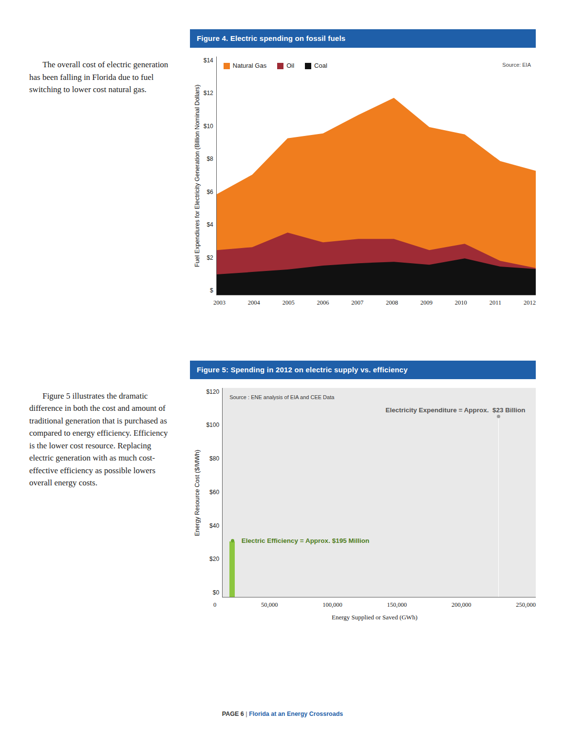The overall cost of electric generation has been falling in Florida due to fuel switching to lower cost natural gas.
Figure 4. Electric spending on fossil fuels
Fuel Expendiures for Electricity Generation (Billion Nominal Dollars)
$14
$12
$10
$8
$6
$4
$2
$
Natural Gas Oil Coal
Source: EIA
20032004200520062007 20082009201020112012
Figure 5 illustrates the dramatic difference in both the cost and amount of traditional generation that is purchased as compared to energy efficiency. Efficiency is the lower cost resource. Replacing electric generation with as much cost-effective efficiency as possible lowers overall energy costs.
Figure 5: Spending in 2012 on electric supply vs. efficiency
Energy Resource Cost ($/MWh)
$120
$100
$80
$60
$40
$20
$0
Source : ENE analysis of EIA and CEE Data
Electric Efficiency = Approx. $195 Million
Electricity Expenditure = Approx. $23 Billion
050,000100,000150,000200,000250,000
Energy Supplied or Saved (GWh)
PAGE 6 | Florida at an Energy Crossroads